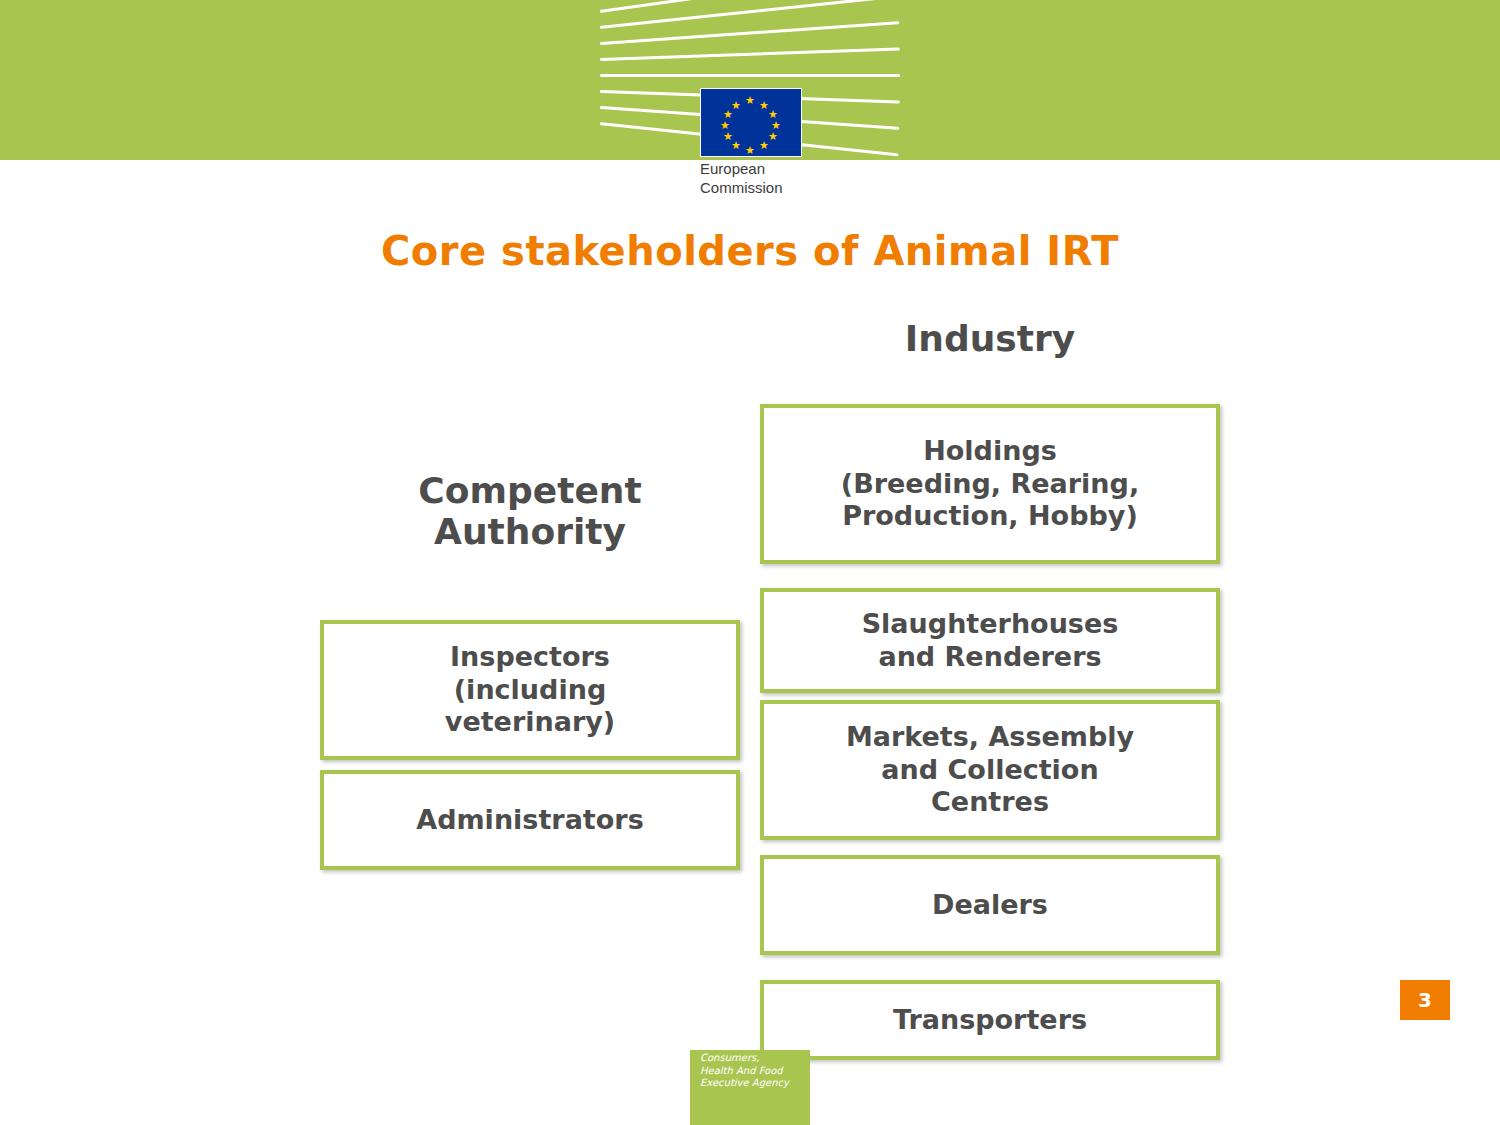★ ★ ★ ★ ★ ★ ★ ★ ★ ★ ★ ★
European
Commission
Core stakeholders of Animal IRT
Industry
Competent
Authority
Holdings
(Breeding, Rearing,
Production, Hobby)
Slaughterhouses
and Renderers
Markets, Assembly
and Collection
Centres
Dealers
Transporters
Inspectors
(including
veterinary)
Administrators
3
Consumers,
Health And Food
Executive Agency